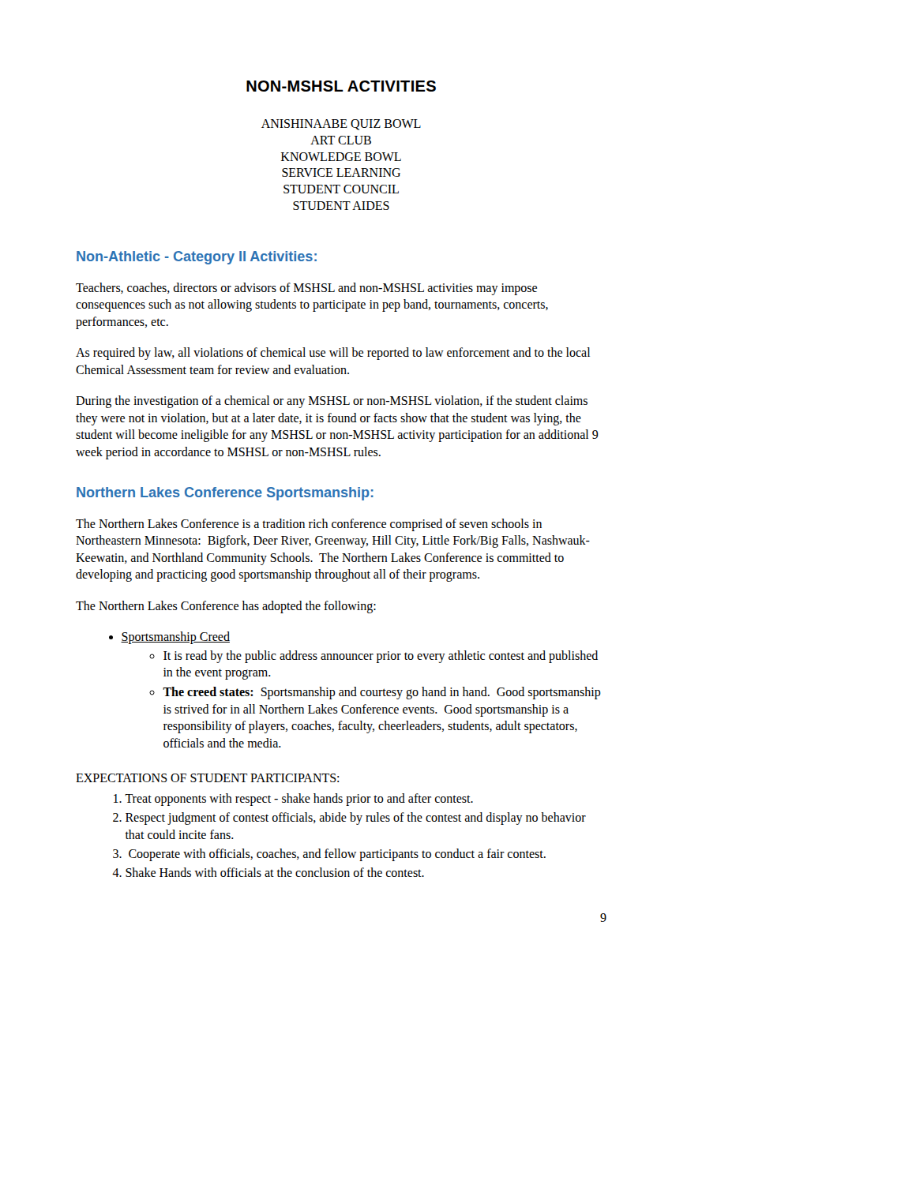NON-MSHSL ACTIVITIES
ANISHINAABE QUIZ BOWL
ART CLUB
KNOWLEDGE BOWL
SERVICE LEARNING
STUDENT COUNCIL
STUDENT AIDES
Non-Athletic - Category II Activities:
Teachers, coaches, directors or advisors of MSHSL and non-MSHSL activities may impose consequences such as not allowing students to participate in pep band, tournaments, concerts, performances, etc.
As required by law, all violations of chemical use will be reported to law enforcement and to the local Chemical Assessment team for review and evaluation.
During the investigation of a chemical or any MSHSL or non-MSHSL violation, if the student claims they were not in violation, but at a later date, it is found or facts show that the student was lying, the student will become ineligible for any MSHSL or non-MSHSL activity participation for an additional 9 week period in accordance to MSHSL or non-MSHSL rules.
Northern Lakes Conference Sportsmanship:
The Northern Lakes Conference is a tradition rich conference comprised of seven schools in Northeastern Minnesota: Bigfork, Deer River, Greenway, Hill City, Little Fork/Big Falls, Nashwauk-Keewatin, and Northland Community Schools. The Northern Lakes Conference is committed to developing and practicing good sportsmanship throughout all of their programs.
The Northern Lakes Conference has adopted the following:
Sportsmanship Creed
It is read by the public address announcer prior to every athletic contest and published in the event program.
The creed states: Sportsmanship and courtesy go hand in hand. Good sportsmanship is strived for in all Northern Lakes Conference events. Good sportsmanship is a responsibility of players, coaches, faculty, cheerleaders, students, adult spectators, officials and the media.
EXPECTATIONS OF STUDENT PARTICIPANTS:
Treat opponents with respect - shake hands prior to and after contest.
Respect judgment of contest officials, abide by rules of the contest and display no behavior that could incite fans.
Cooperate with officials, coaches, and fellow participants to conduct a fair contest.
Shake Hands with officials at the conclusion of the contest.
9